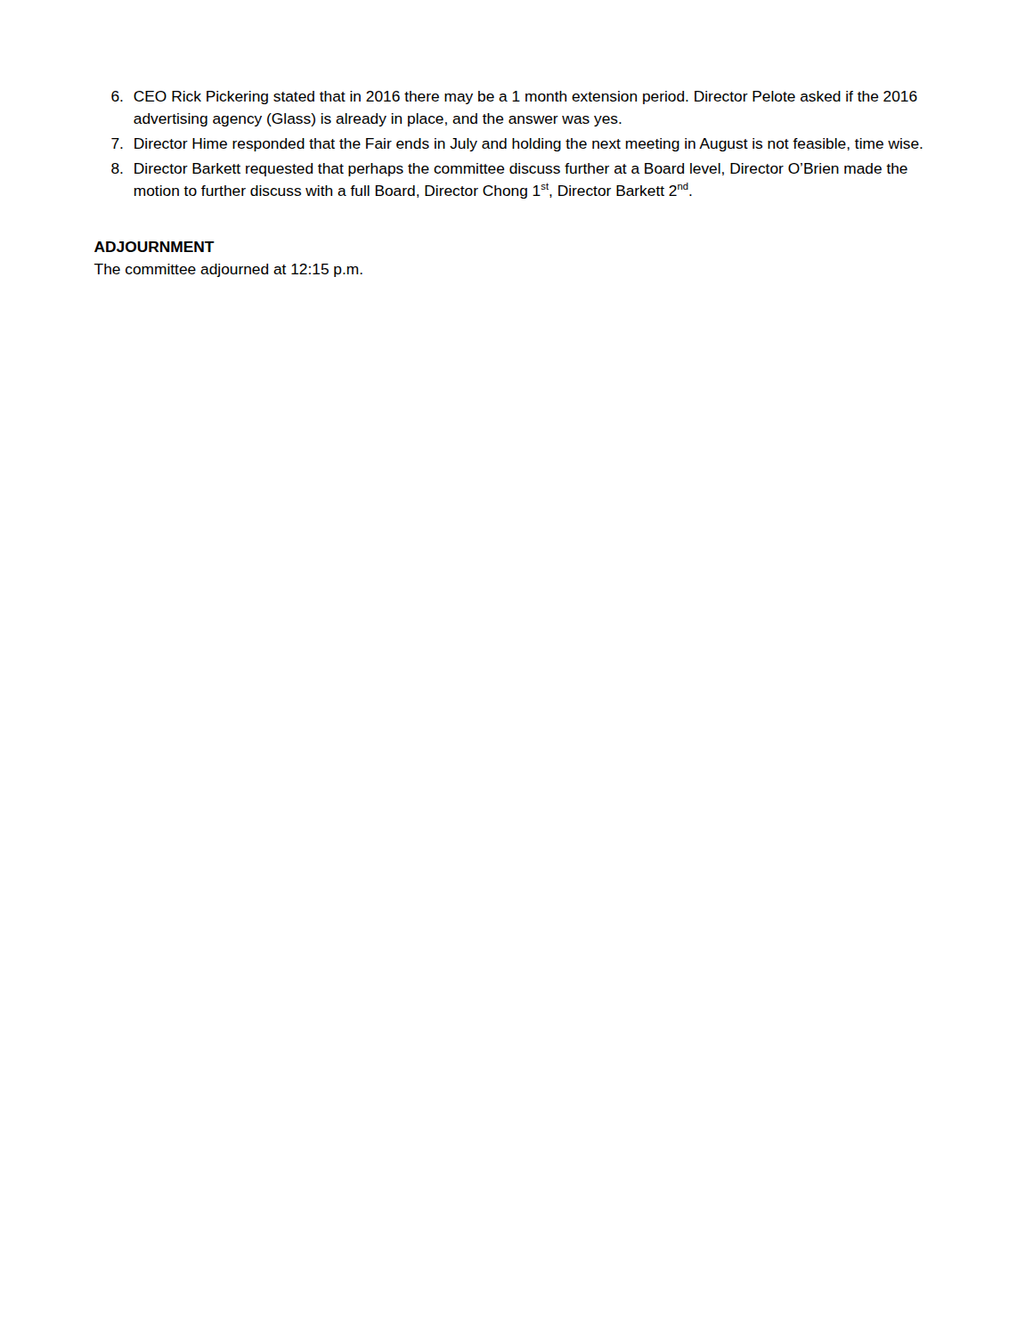CEO Rick Pickering stated that in 2016 there may be a 1 month extension period. Director Pelote asked if the 2016 advertising agency (Glass) is already in place, and the answer was yes.
Director Hime responded that the Fair ends in July and holding the next meeting in August is not feasible, time wise.
Director Barkett requested that perhaps the committee discuss further at a Board level, Director O’Brien made the motion to further discuss with a full Board, Director Chong 1st, Director Barkett 2nd.
ADJOURNMENT
The committee adjourned at 12:15 p.m.